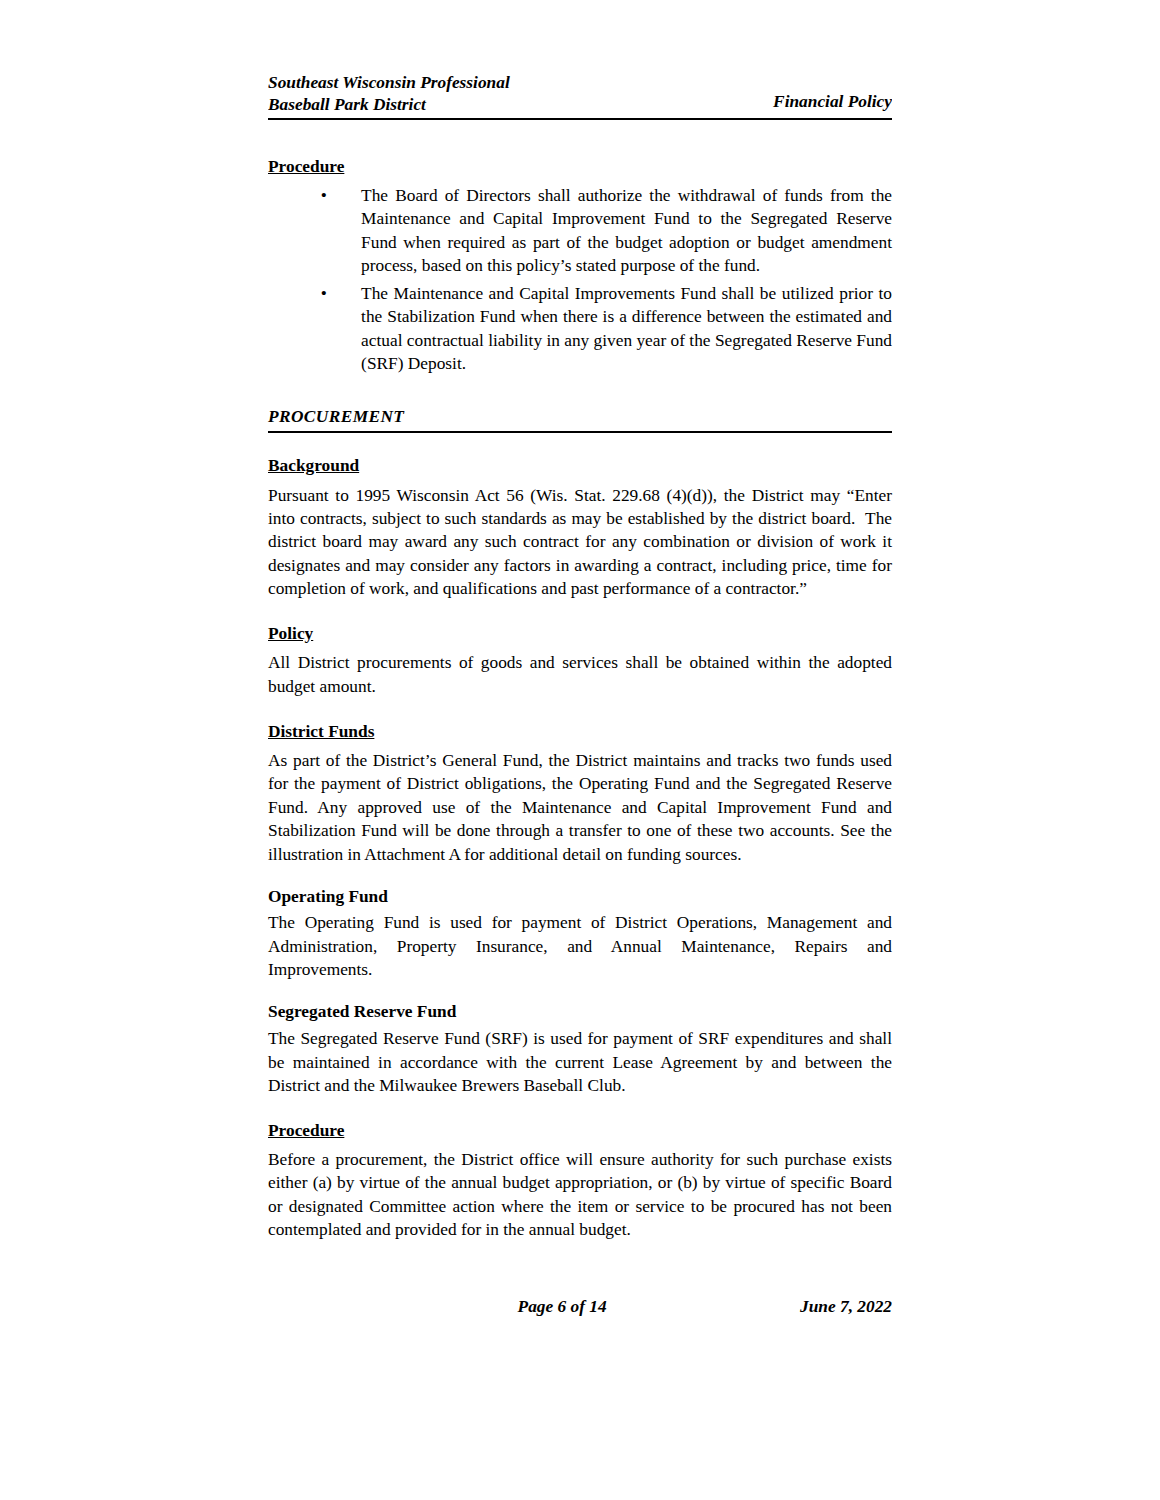Southeast Wisconsin Professional
Baseball Park District
Financial Policy
Procedure
The Board of Directors shall authorize the withdrawal of funds from the Maintenance and Capital Improvement Fund to the Segregated Reserve Fund when required as part of the budget adoption or budget amendment process, based on this policy’s stated purpose of the fund.
The Maintenance and Capital Improvements Fund shall be utilized prior to the Stabilization Fund when there is a difference between the estimated and actual contractual liability in any given year of the Segregated Reserve Fund (SRF) Deposit.
PROCUREMENT
Background
Pursuant to 1995 Wisconsin Act 56 (Wis. Stat. 229.68 (4)(d)), the District may “Enter into contracts, subject to such standards as may be established by the district board. The district board may award any such contract for any combination or division of work it designates and may consider any factors in awarding a contract, including price, time for completion of work, and qualifications and past performance of a contractor.”
Policy
All District procurements of goods and services shall be obtained within the adopted budget amount.
District Funds
As part of the District’s General Fund, the District maintains and tracks two funds used for the payment of District obligations, the Operating Fund and the Segregated Reserve Fund. Any approved use of the Maintenance and Capital Improvement Fund and Stabilization Fund will be done through a transfer to one of these two accounts. See the illustration in Attachment A for additional detail on funding sources.
Operating Fund
The Operating Fund is used for payment of District Operations, Management and Administration, Property Insurance, and Annual Maintenance, Repairs and Improvements.
Segregated Reserve Fund
The Segregated Reserve Fund (SRF) is used for payment of SRF expenditures and shall be maintained in accordance with the current Lease Agreement by and between the District and the Milwaukee Brewers Baseball Club.
Procedure
Before a procurement, the District office will ensure authority for such purchase exists either (a) by virtue of the annual budget appropriation, or (b) by virtue of specific Board or designated Committee action where the item or service to be procured has not been contemplated and provided for in the annual budget.
Page 6 of 14
June 7, 2022